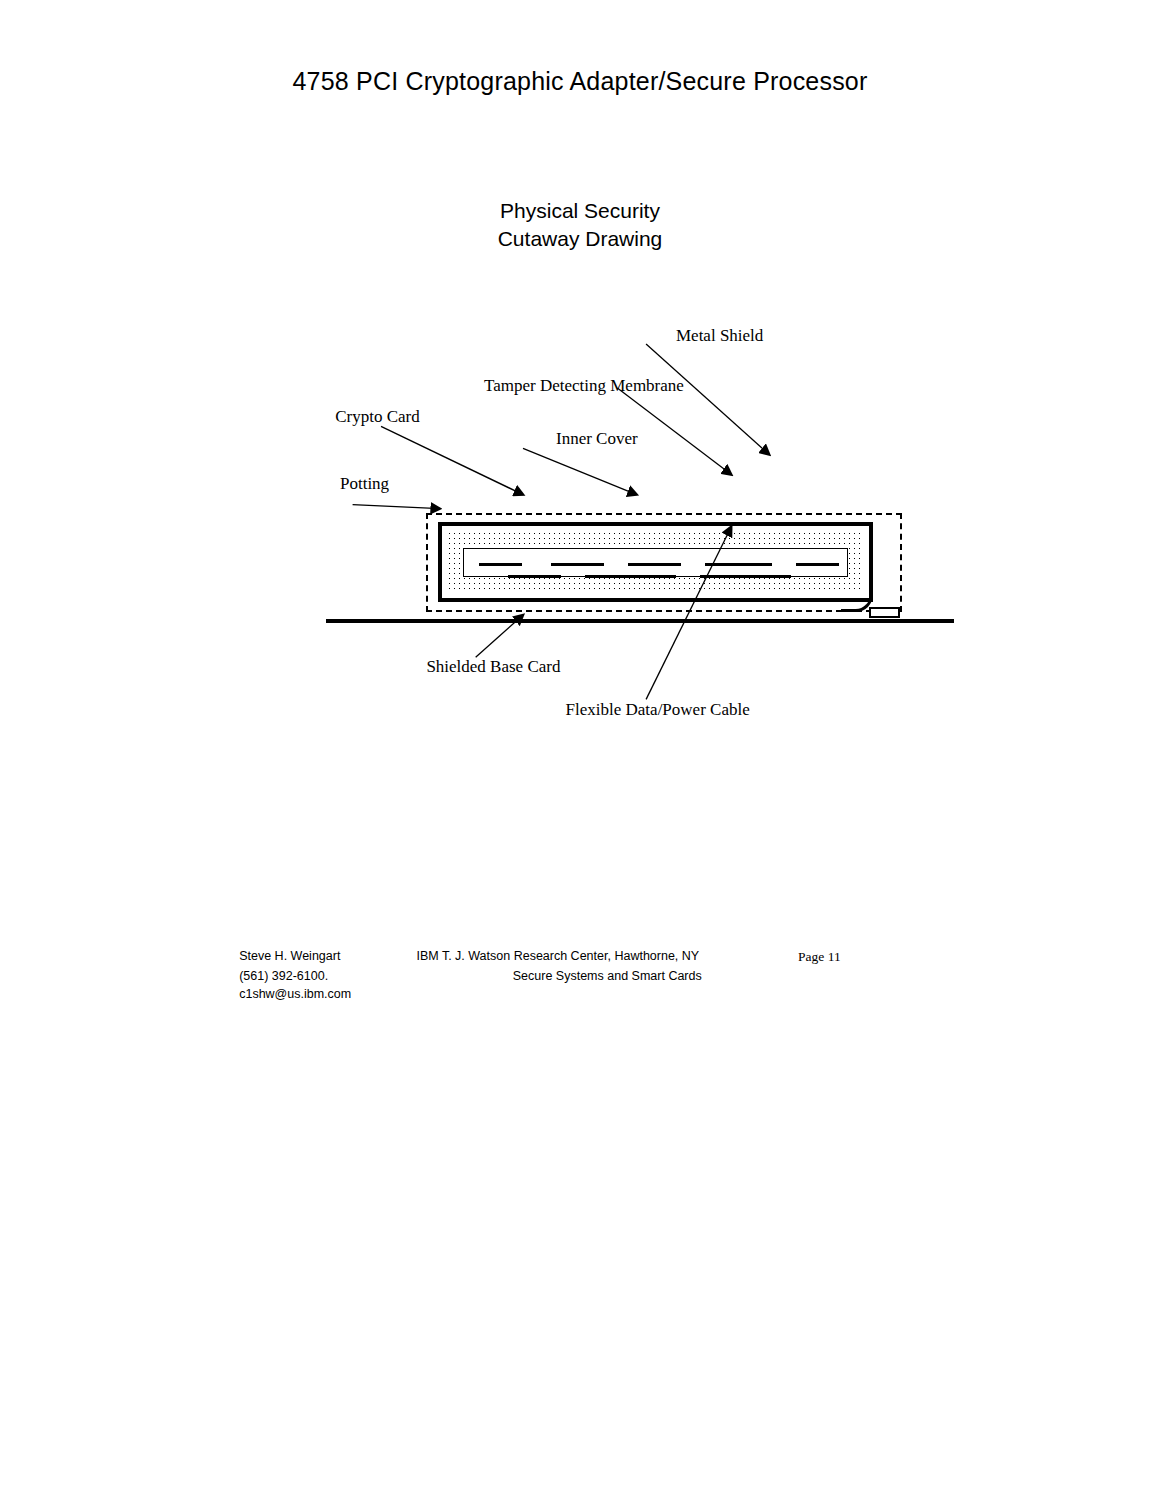4758 PCI Cryptographic Adapter/Secure Processor
Physical Security
Cutaway Drawing
Metal Shield
Tamper Detecting Membrane
Crypto Card
Inner Cover
Potting
Shielded Base Card
Flexible Data/Power Cable
| Steve H. Weingart | IBM T. J. Watson Research Center, Hawthorne, NY | Page 11 |
| (561) 392-6100. | Secure Systems and Smart Cards | |
| c1shw@us.ibm.com | | |